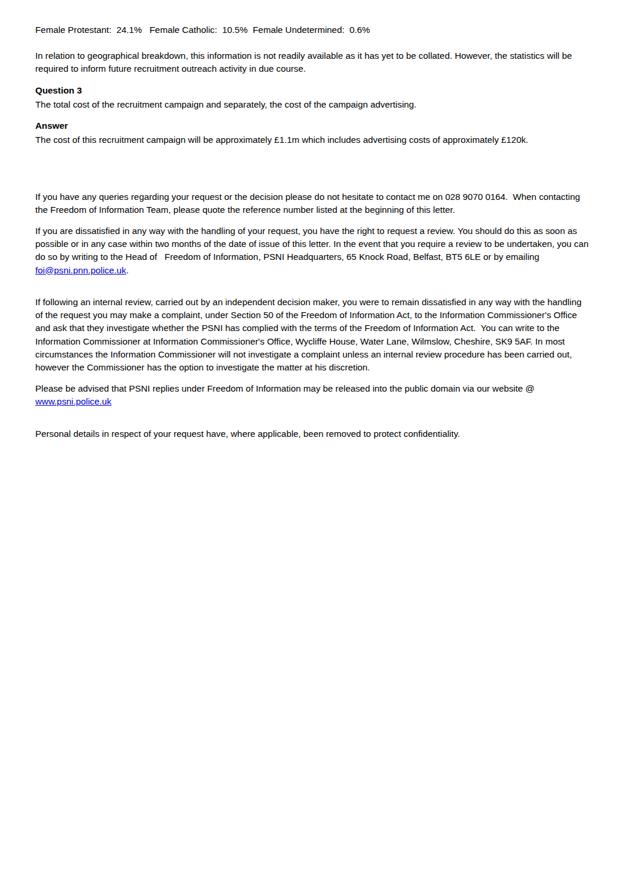Female Protestant: 24.1% Female Catholic: 10.5% Female Undetermined: 0.6%
In relation to geographical breakdown, this information is not readily available as it has yet to be collated. However, the statistics will be required to inform future recruitment outreach activity in due course.
Question 3
The total cost of the recruitment campaign and separately, the cost of the campaign advertising.
Answer
The cost of this recruitment campaign will be approximately £1.1m which includes advertising costs of approximately £120k.
If you have any queries regarding your request or the decision please do not hesitate to contact me on 028 9070 0164. When contacting the Freedom of Information Team, please quote the reference number listed at the beginning of this letter.
If you are dissatisfied in any way with the handling of your request, you have the right to request a review. You should do this as soon as possible or in any case within two months of the date of issue of this letter. In the event that you require a review to be undertaken, you can do so by writing to the Head of Freedom of Information, PSNI Headquarters, 65 Knock Road, Belfast, BT5 6LE or by emailing foi@psni.pnn.police.uk.
If following an internal review, carried out by an independent decision maker, you were to remain dissatisfied in any way with the handling of the request you may make a complaint, under Section 50 of the Freedom of Information Act, to the Information Commissioner's Office and ask that they investigate whether the PSNI has complied with the terms of the Freedom of Information Act. You can write to the Information Commissioner at Information Commissioner's Office, Wycliffe House, Water Lane, Wilmslow, Cheshire, SK9 5AF. In most circumstances the Information Commissioner will not investigate a complaint unless an internal review procedure has been carried out, however the Commissioner has the option to investigate the matter at his discretion.
Please be advised that PSNI replies under Freedom of Information may be released into the public domain via our website @ www.psni.police.uk
Personal details in respect of your request have, where applicable, been removed to protect confidentiality.